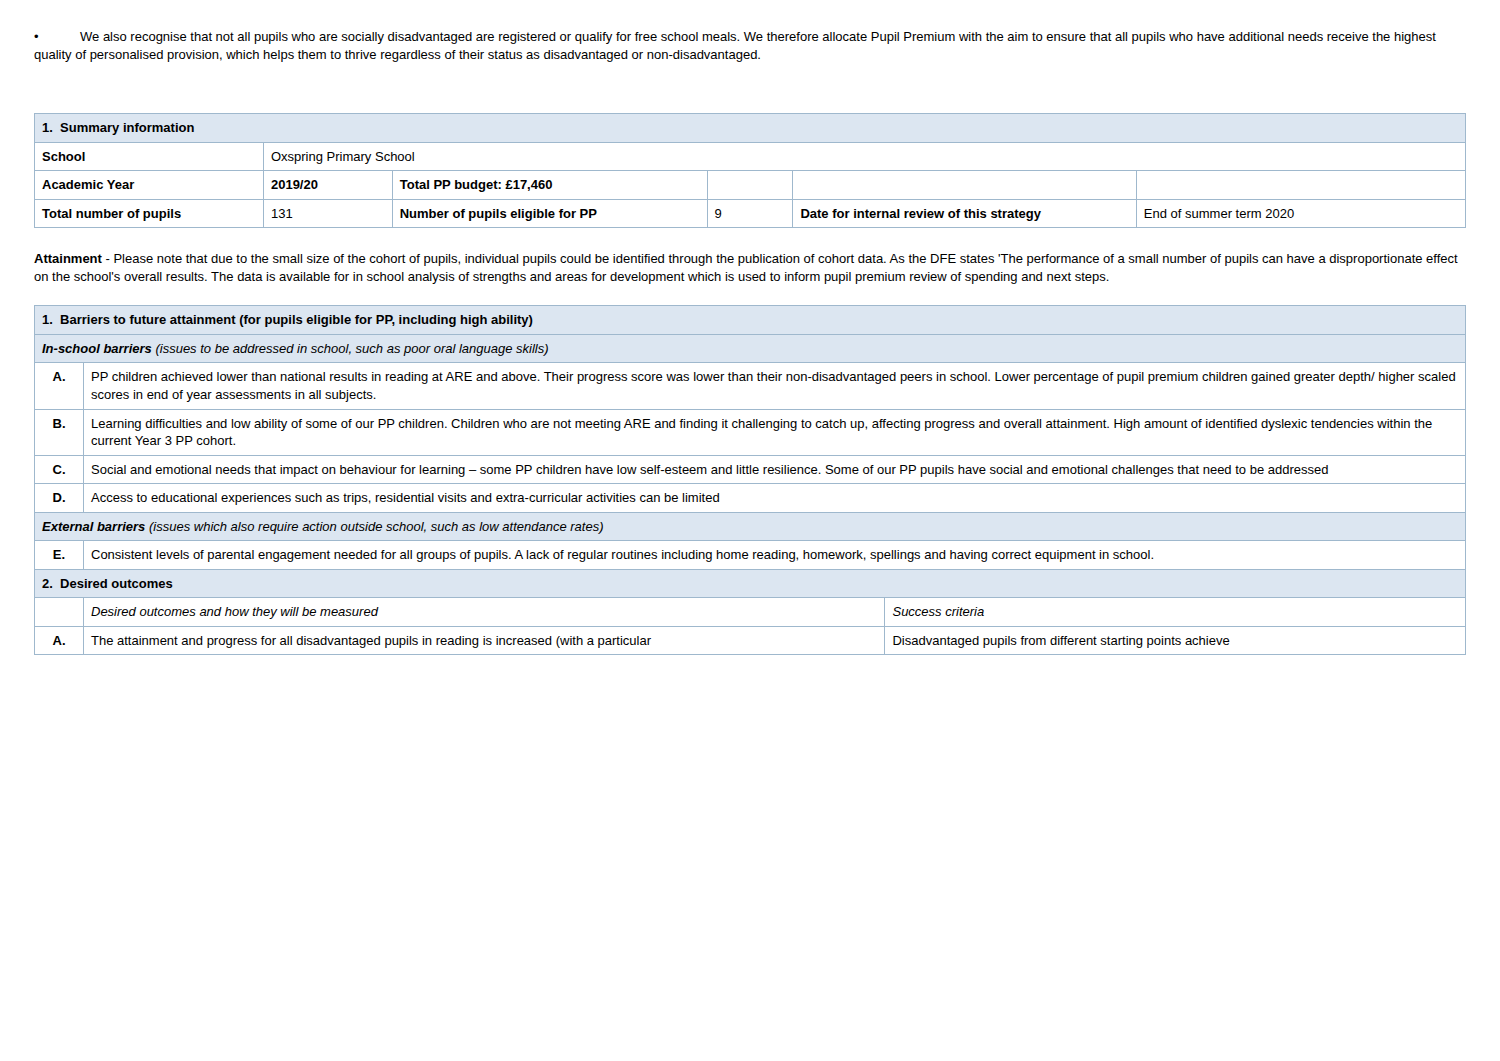•We also recognise that not all pupils who are socially disadvantaged are registered or qualify for free school meals. We therefore allocate Pupil Premium with the aim to ensure that all pupils who have additional needs receive the highest quality of personalised provision, which helps them to thrive regardless of their status as disadvantaged or non-disadvantaged.
| 1. Summary information |
| School | Oxspring Primary School |
| Academic Year | 2019/20 | Total PP budget: £17,460 | | | |
| Total number of pupils | 131 | Number of pupils eligible for PP | 9 | Date for internal review of this strategy | End of summer term 2020 |
Attainment - Please note that due to the small size of the cohort of pupils, individual pupils could be identified through the publication of cohort data. As the DFE states 'The performance of a small number of pupils can have a disproportionate effect on the school's overall results. The data is available for in school analysis of strengths and areas for development which is used to inform pupil premium review of spending and next steps.
| 1. Barriers to future attainment (for pupils eligible for PP, including high ability) |
| In-school barriers (issues to be addressed in school, such as poor oral language skills) |
| A. | PP children achieved lower than national results in reading at ARE and above. Their progress score was lower than their non-disadvantaged peers in school. Lower percentage of pupil premium children gained greater depth/ higher scaled scores in end of year assessments in all subjects. |
| B. | Learning difficulties and low ability of some of our PP children. Children who are not meeting ARE and finding it challenging to catch up, affecting progress and overall attainment. High amount of identified dyslexic tendencies within the current Year 3 PP cohort. |
| C. | Social and emotional needs that impact on behaviour for learning – some PP children have low self-esteem and little resilience. Some of our PP pupils have social and emotional challenges that need to be addressed |
| D. | Access to educational experiences such as trips, residential visits and extra-curricular activities can be limited |
| External barriers (issues which also require action outside school, such as low attendance rates) |
| E. | Consistent levels of parental engagement needed for all groups of pupils. A lack of regular routines including home reading, homework, spellings and having correct equipment in school. |
| 2. Desired outcomes |
| | / Desired outcomes and how they will be measured / Success criteria / |
| A. | / The attainment and progress for all disadvantaged pupils in reading is increased (with a particular / Disadvantaged pupils from different starting points achieve / |